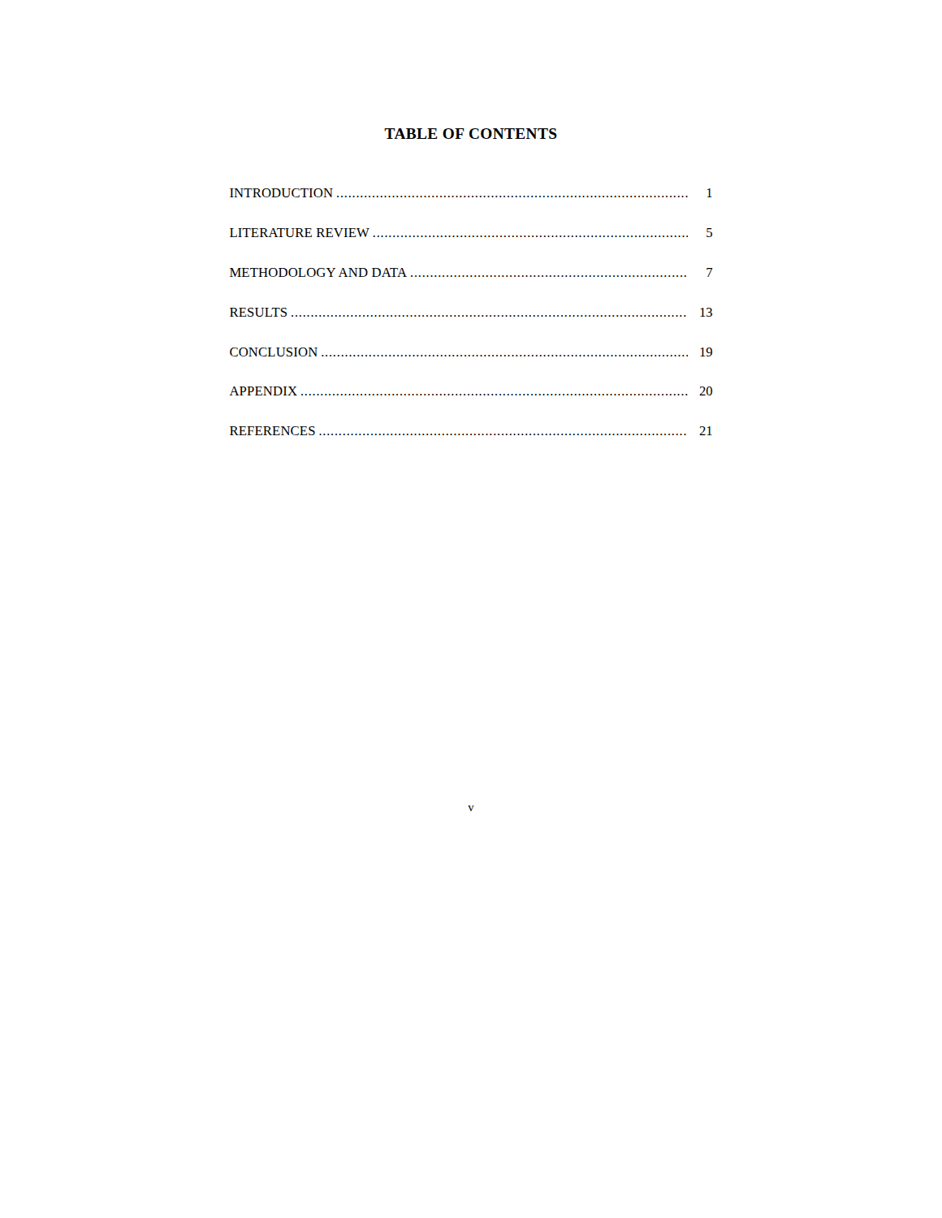TABLE OF CONTENTS
INTRODUCTION ........................................................................................................................... 1
LITERATURE REVIEW ............................................................................................................... 5
METHODOLOGY AND DATA ..................................................................................................... 7
RESULTS ..................................................................................................................................... 13
CONCLUSION ............................................................................................................................. 19
APPENDIX .................................................................................................................................. 20
REFERENCES ............................................................................................................................. 21
v